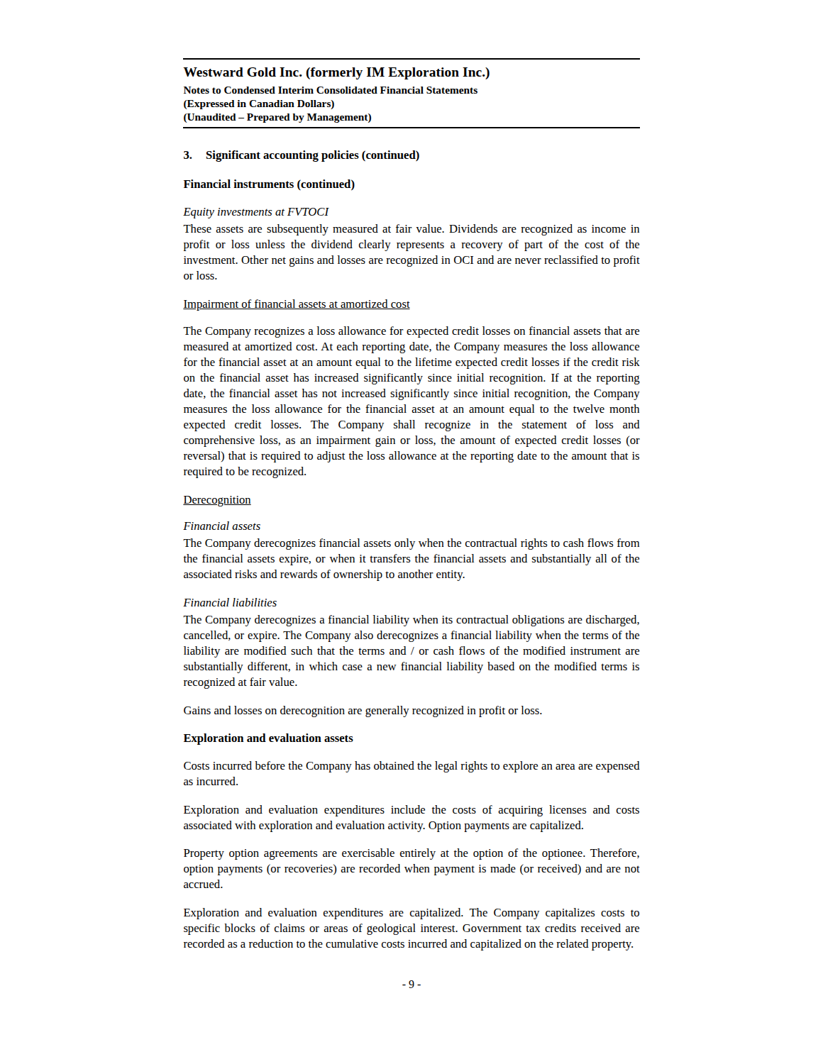Westward Gold Inc. (formerly IM Exploration Inc.)
Notes to Condensed Interim Consolidated Financial Statements
(Expressed in Canadian Dollars)
(Unaudited – Prepared by Management)
3. Significant accounting policies (continued)
Financial instruments (continued)
Equity investments at FVTOCI
These assets are subsequently measured at fair value. Dividends are recognized as income in profit or loss unless the dividend clearly represents a recovery of part of the cost of the investment. Other net gains and losses are recognized in OCI and are never reclassified to profit or loss.
Impairment of financial assets at amortized cost
The Company recognizes a loss allowance for expected credit losses on financial assets that are measured at amortized cost. At each reporting date, the Company measures the loss allowance for the financial asset at an amount equal to the lifetime expected credit losses if the credit risk on the financial asset has increased significantly since initial recognition. If at the reporting date, the financial asset has not increased significantly since initial recognition, the Company measures the loss allowance for the financial asset at an amount equal to the twelve month expected credit losses. The Company shall recognize in the statement of loss and comprehensive loss, as an impairment gain or loss, the amount of expected credit losses (or reversal) that is required to adjust the loss allowance at the reporting date to the amount that is required to be recognized.
Derecognition
Financial assets
The Company derecognizes financial assets only when the contractual rights to cash flows from the financial assets expire, or when it transfers the financial assets and substantially all of the associated risks and rewards of ownership to another entity.
Financial liabilities
The Company derecognizes a financial liability when its contractual obligations are discharged, cancelled, or expire. The Company also derecognizes a financial liability when the terms of the liability are modified such that the terms and / or cash flows of the modified instrument are substantially different, in which case a new financial liability based on the modified terms is recognized at fair value.
Gains and losses on derecognition are generally recognized in profit or loss.
Exploration and evaluation assets
Costs incurred before the Company has obtained the legal rights to explore an area are expensed as incurred.
Exploration and evaluation expenditures include the costs of acquiring licenses and costs associated with exploration and evaluation activity. Option payments are capitalized.
Property option agreements are exercisable entirely at the option of the optionee. Therefore, option payments (or recoveries) are recorded when payment is made (or received) and are not accrued.
Exploration and evaluation expenditures are capitalized. The Company capitalizes costs to specific blocks of claims or areas of geological interest. Government tax credits received are recorded as a reduction to the cumulative costs incurred and capitalized on the related property.
- 9 -